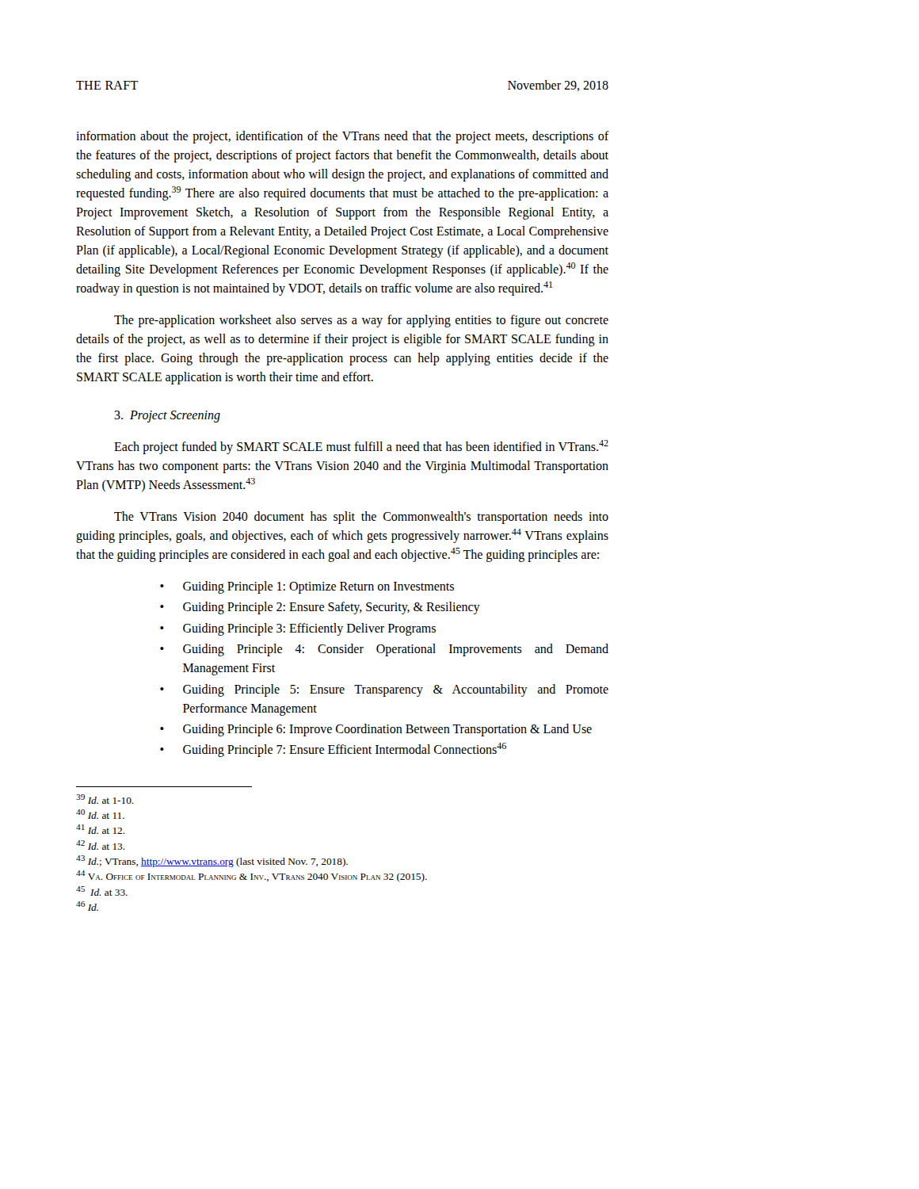The Raft
November 29, 2018
information about the project, identification of the VTrans need that the project meets, descriptions of the features of the project, descriptions of project factors that benefit the Commonwealth, details about scheduling and costs, information about who will design the project, and explanations of committed and requested funding.39 There are also required documents that must be attached to the pre-application: a Project Improvement Sketch, a Resolution of Support from the Responsible Regional Entity, a Resolution of Support from a Relevant Entity, a Detailed Project Cost Estimate, a Local Comprehensive Plan (if applicable), a Local/Regional Economic Development Strategy (if applicable), and a document detailing Site Development References per Economic Development Responses (if applicable).40 If the roadway in question is not maintained by VDOT, details on traffic volume are also required.41
The pre-application worksheet also serves as a way for applying entities to figure out concrete details of the project, as well as to determine if their project is eligible for SMART SCALE funding in the first place. Going through the pre-application process can help applying entities decide if the SMART SCALE application is worth their time and effort.
3. Project Screening
Each project funded by SMART SCALE must fulfill a need that has been identified in VTrans.42 VTrans has two component parts: the VTrans Vision 2040 and the Virginia Multimodal Transportation Plan (VMTP) Needs Assessment.43
The VTrans Vision 2040 document has split the Commonwealth's transportation needs into guiding principles, goals, and objectives, each of which gets progressively narrower.44 VTrans explains that the guiding principles are considered in each goal and each objective.45 The guiding principles are:
Guiding Principle 1: Optimize Return on Investments
Guiding Principle 2: Ensure Safety, Security, & Resiliency
Guiding Principle 3: Efficiently Deliver Programs
Guiding Principle 4: Consider Operational Improvements and Demand Management First
Guiding Principle 5: Ensure Transparency & Accountability and Promote Performance Management
Guiding Principle 6: Improve Coordination Between Transportation & Land Use
Guiding Principle 7: Ensure Efficient Intermodal Connections46
39 Id. at 1-10.
40 Id. at 11.
41 Id. at 12.
42 Id. at 13.
43 Id.; VTrans, http://www.vtrans.org (last visited Nov. 7, 2018).
44 Va. Office of Intermodal Planning & Inv., VTrans 2040 Vision Plan 32 (2015).
45 Id. at 33.
46 Id.